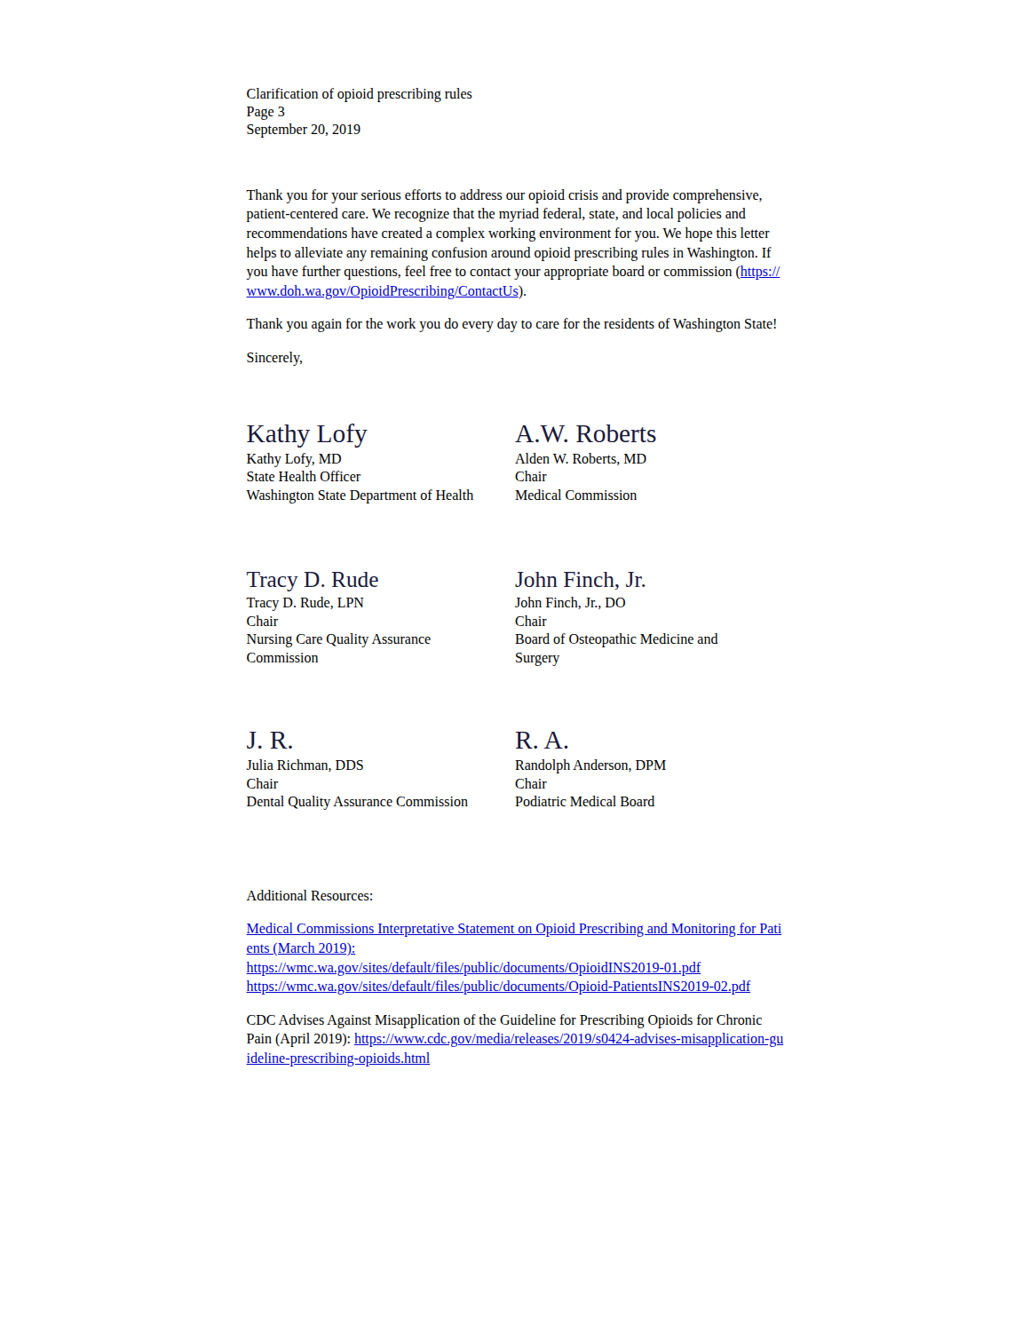Clarification of opioid prescribing rules
Page 3
September 20, 2019
Thank you for your serious efforts to address our opioid crisis and provide comprehensive, patient-centered care. We recognize that the myriad federal, state, and local policies and recommendations have created a complex working environment for you. We hope this letter helps to alleviate any remaining confusion around opioid prescribing rules in Washington. If you have further questions, feel free to contact your appropriate board or commission (https://www.doh.wa.gov/OpioidPrescribing/ContactUs).
Thank you again for the work you do every day to care for the residents of Washington State!
Sincerely,
| Kathy Lofy Kathy Lofy, MD State Health Officer Washington State Department of Health | A.W. Roberts Alden W. Roberts, MD Chair Medical Commission |
| Tracy D. Rude Tracy D. Rude, LPN Chair Nursing Care Quality Assurance Commission | John Finch, Jr. John Finch, Jr., DO Chair Board of Osteopathic Medicine and Surgery |
| J. R. Julia Richman, DDS Chair Dental Quality Assurance Commission | R. A. Randolph Anderson, DPM Chair Podiatric Medical Board |
Additional Resources:
Medical Commissions Interpretative Statement on Opioid Prescribing and Monitoring for Patients (March 2019):
https://wmc.wa.gov/sites/default/files/public/documents/OpioidINS2019-01.pdf
https://wmc.wa.gov/sites/default/files/public/documents/Opioid-PatientsINS2019-02.pdf
CDC Advises Against Misapplication of the Guideline for Prescribing Opioids for Chronic Pain (April 2019): https://www.cdc.gov/media/releases/2019/s0424-advises-misapplication-guideline-prescribing-opioids.html